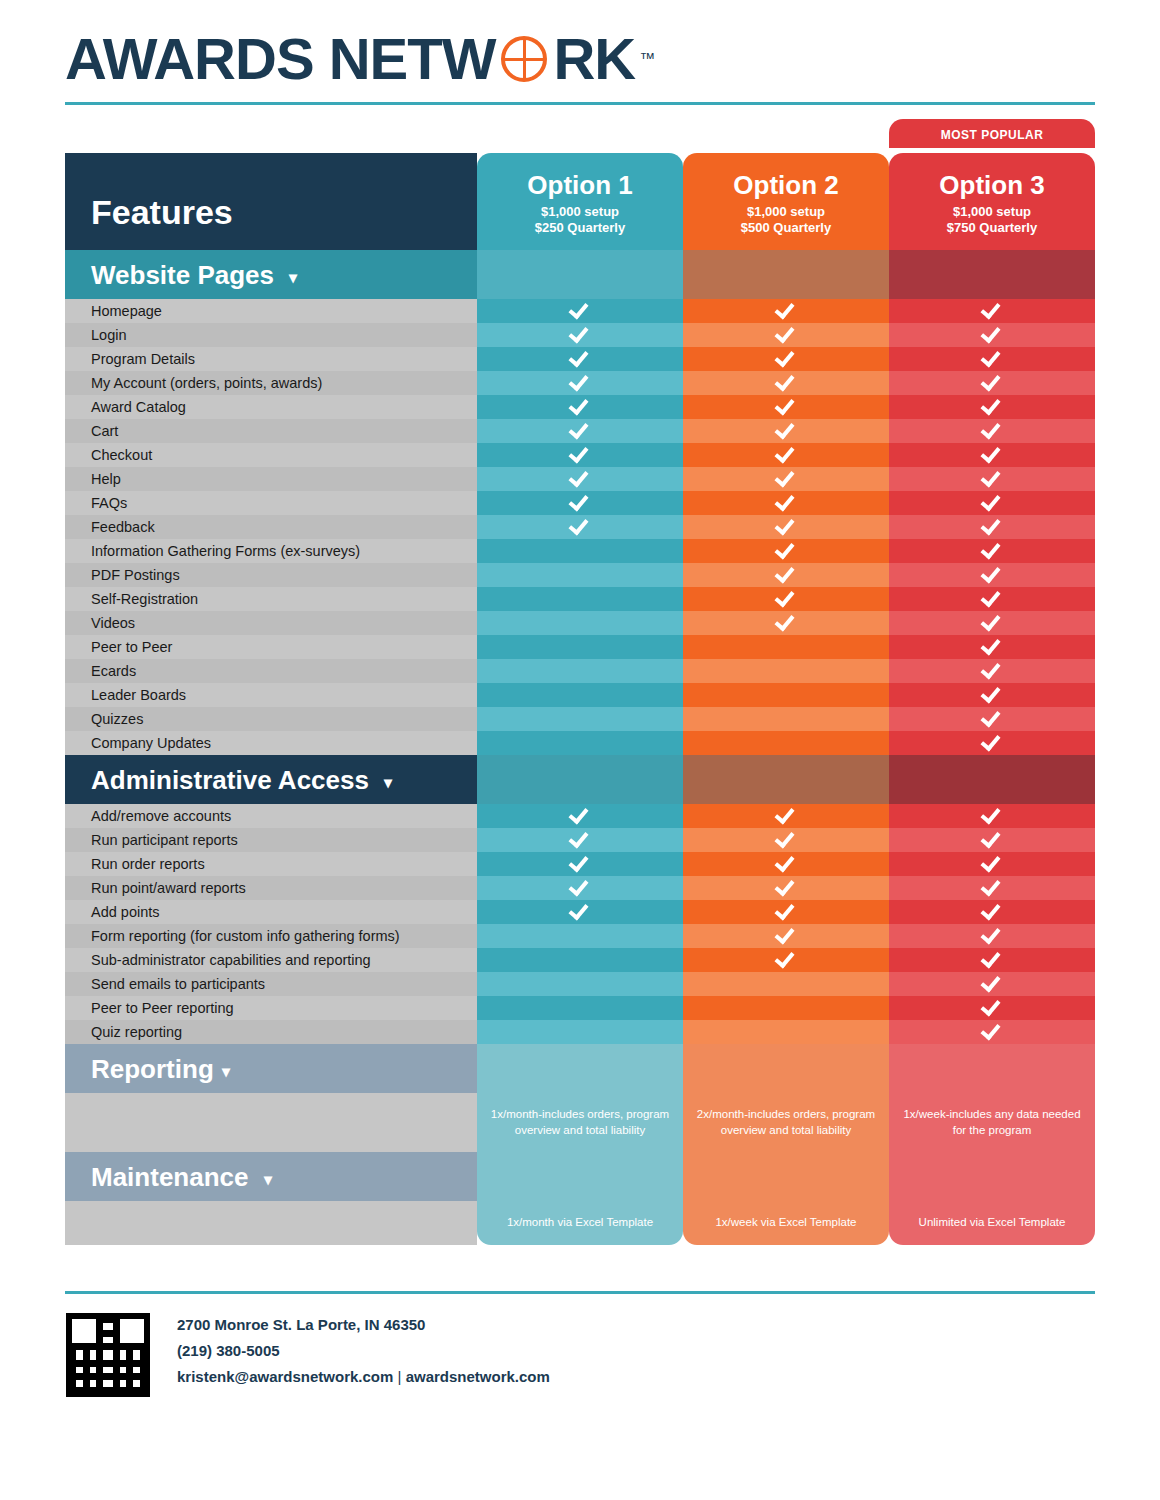AWARDS NETW RK™
MOST POPULAR
| Features | Option 1 $1,000 setup $250 Quarterly | Option 2 $1,000 setup $500 Quarterly | Option 3 $1,000 setup $750 Quarterly |
| --- | --- | --- | --- |
| Website Pages ▾ | | | |
| Homepage | | | |
| Login | | | |
| Program Details | | | |
| My Account (orders, points, awards) | | | |
| Award Catalog | | | |
| Cart | | | |
| Checkout | | | |
| Help | | | |
| FAQs | | | |
| Feedback | | | |
| Information Gathering Forms (ex-surveys) | | | |
| PDF Postings | | | |
| Self-Registration | | | |
| Videos | | | |
| Peer to Peer | | | |
| Ecards | | | |
| Leader Boards | | | |
| Quizzes | | | |
| Company Updates | | | |
| Administrative Access ▾ | | | |
| Add/remove accounts | | | |
| Run participant reports | | | |
| Run order reports | | | |
| Run point/award reports | | | |
| Add points | | | |
| Form reporting (for custom info gathering forms) | | | |
| Sub-administrator capabilities and reporting | | | |
| Send emails to participants | | | |
| Peer to Peer reporting | | | |
| Quiz reporting | | | |
| Reporting ▾ | | | |
| | 1x/month-includes orders, program overview and total liability | 2x/month-includes orders, program overview and total liability | 1x/week-includes any data needed for the program |
| Maintenance ▾ | | | |
| | 1x/month via Excel Template | 1x/week via Excel Template | Unlimited via Excel Template |
2700 Monroe St. La Porte, IN 46350
(219) 380-5005
kristenk@awardsnetwork.com | awardsnetwork.com